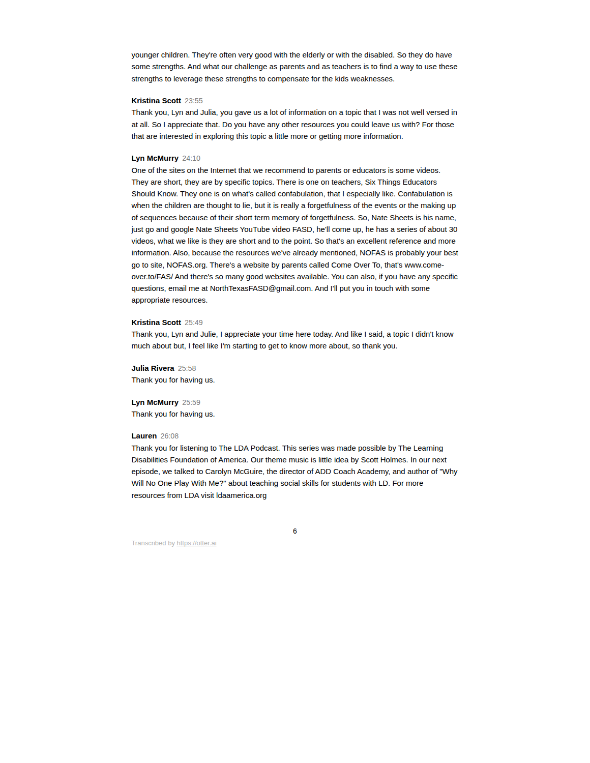younger children. They're often very good with the elderly or with the disabled. So they do have some strengths. And what our challenge as parents and as teachers is to find a way to use these strengths to leverage these strengths to compensate for the kids weaknesses.
Kristina Scott 23:55
Thank you, Lyn and Julia, you gave us a lot of information on a topic that I was not well versed in at all. So I appreciate that. Do you have any other resources you could leave us with? For those that are interested in exploring this topic a little more or getting more information.
Lyn McMurry 24:10
One of the sites on the Internet that we recommend to parents or educators is some videos. They are short, they are by specific topics. There is one on teachers, Six Things Educators Should Know. They one is on what's called confabulation, that I especially like. Confabulation is when the children are thought to lie, but it is really a forgetfulness of the events or the making up of sequences because of their short term memory of forgetfulness. So, Nate Sheets is his name, just go and google Nate Sheets YouTube video FASD, he'll come up, he has a series of about 30 videos, what we like is they are short and to the point. So that's an excellent reference and more information. Also, because the resources we've already mentioned, NOFAS is probably your best go to site, NOFAS.org. There's a website by parents called Come Over To, that's www.come-over.to/FAS/ And there's so many good websites available. You can also, if you have any specific questions, email me at NorthTexasFASD@gmail.com. And I'll put you in touch with some appropriate resources.
Kristina Scott 25:49
Thank you, Lyn and Julie, I appreciate your time here today. And like I said, a topic I didn't know much about but, I feel like I'm starting to get to know more about, so thank you.
Julia Rivera 25:58
Thank you for having us.
Lyn McMurry 25:59
Thank you for having us.
Lauren 26:08
Thank you for listening to The LDA Podcast. This series was made possible by The Learning Disabilities Foundation of America. Our theme music is little idea by Scott Holmes. In our next episode, we talked to Carolyn McGuire, the director of ADD Coach Academy, and author of "Why Will No One Play With Me?" about teaching social skills for students with LD. For more resources from LDA visit ldaamerica.org
6
Transcribed by https://otter.ai